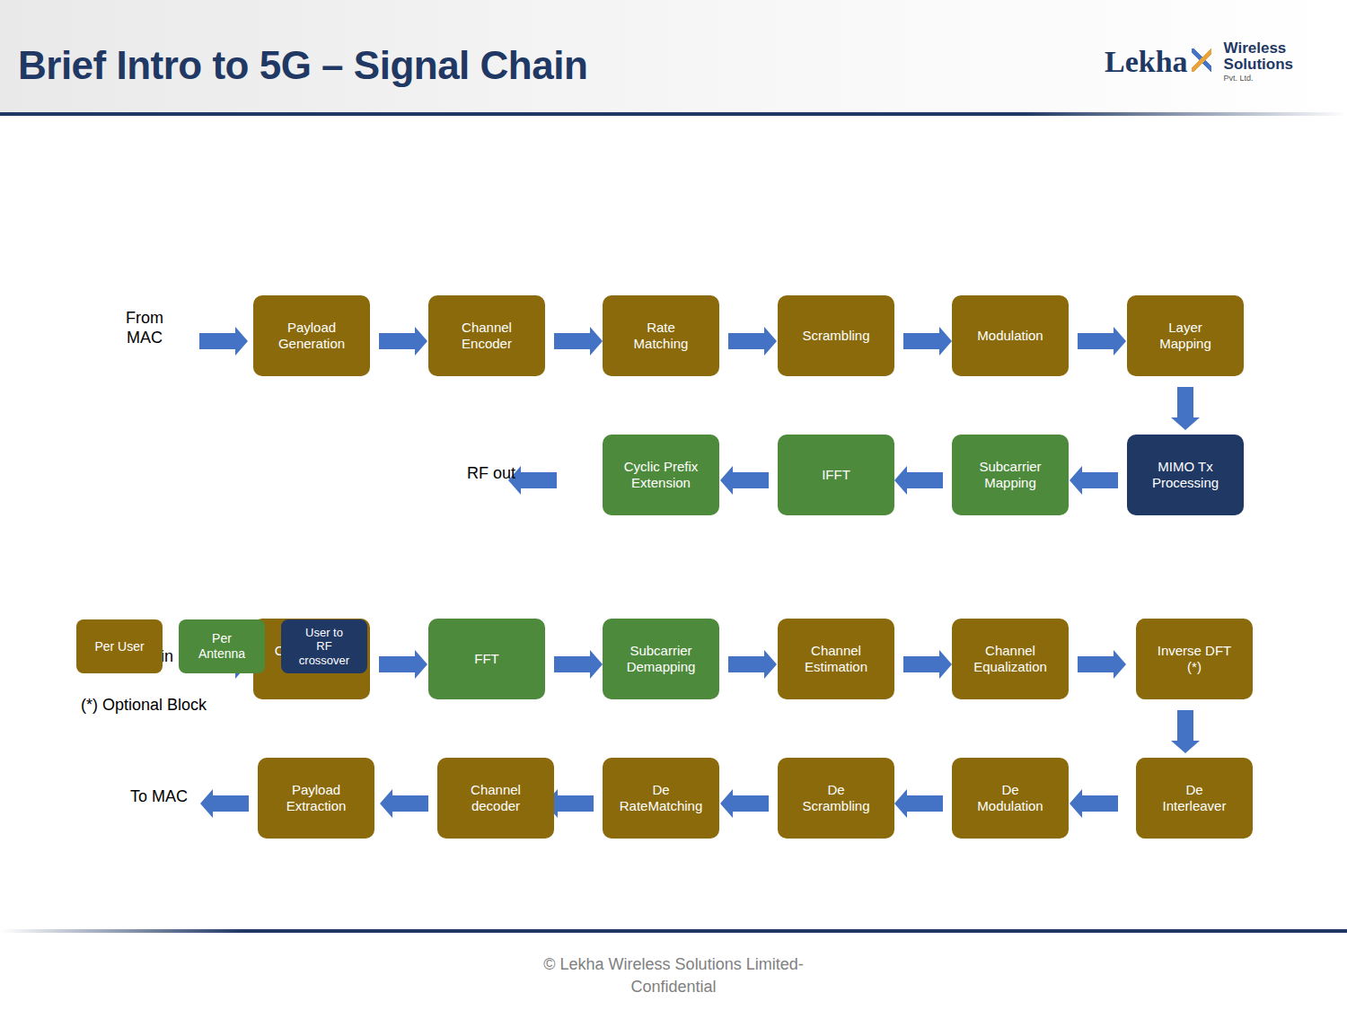Brief Intro to 5G – Signal Chain
Lekha
Wireless
Solutions
Pvt. Ltd.
From
MAC
Payload
Generation
Channel
Encoder
Rate
Matching
Scrambling
Modulation
Layer
Mapping
MIMO Tx
Processing
Subcarrier
Mapping
IFFT
Cyclic Prefix
Extension
RF out
RF in
Cyclic Prefix
Removal
FFT
Subcarrier
Demapping
Channel
Estimation
Channel
Equalization
Inverse DFT
(*)
De
Interleaver
De
Modulation
De
Scrambling
De
RateMatching
Channel
decoder
Payload
Extraction
To MAC
Per User
Per
Antenna
User to
RF
crossover
(*) Optional Block
© Lekha Wireless Solutions Limited-
Confidential